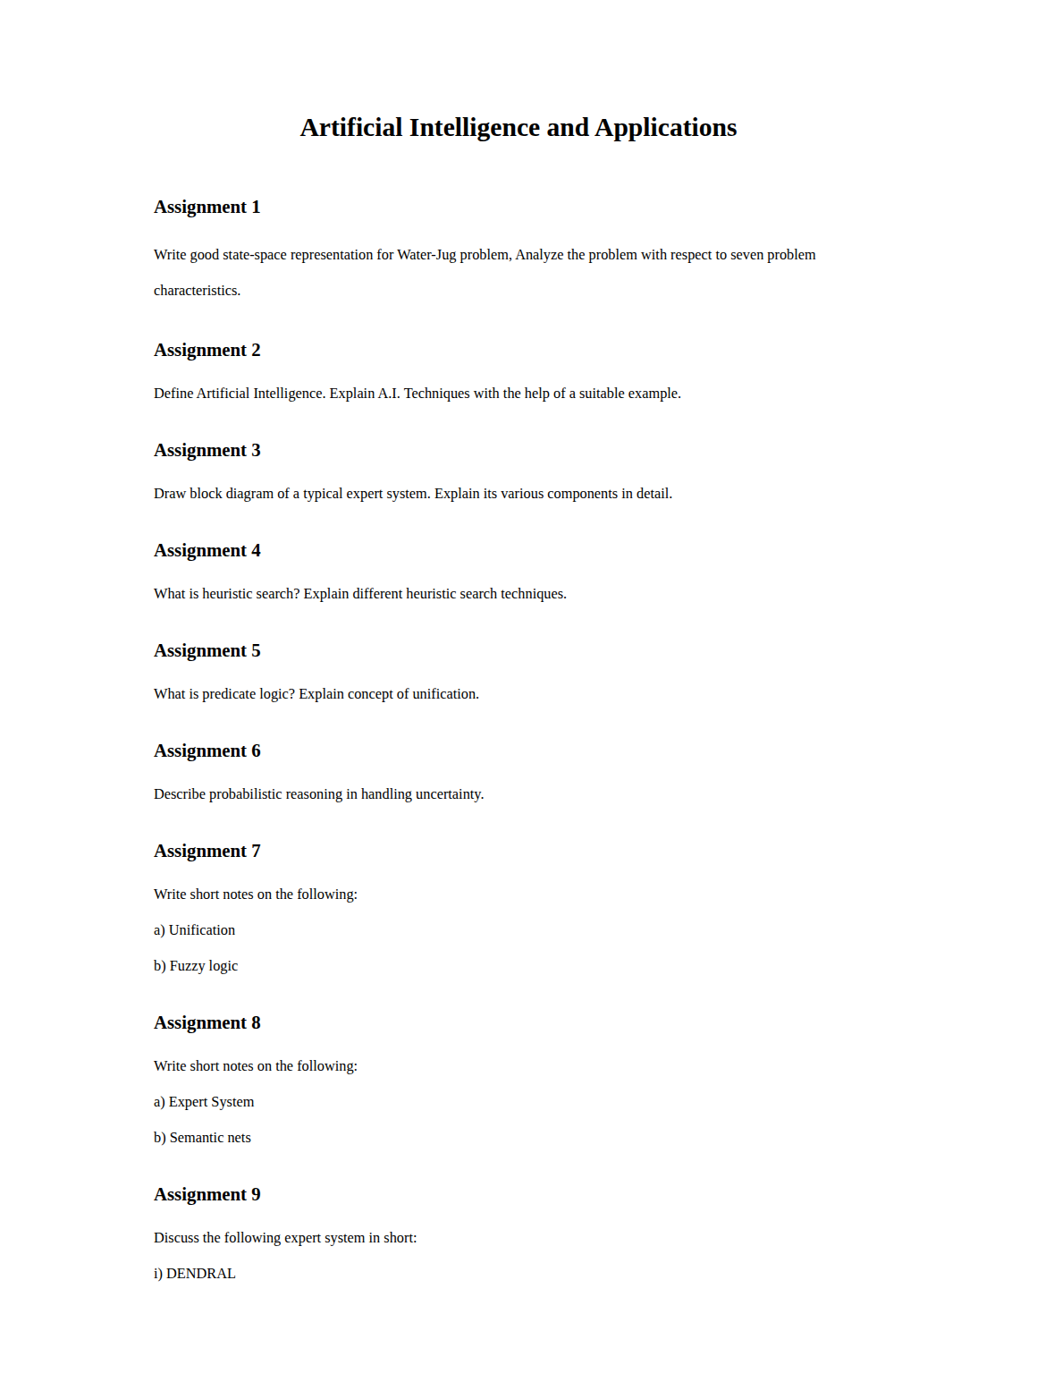Artificial Intelligence and Applications
Assignment 1
Write good state-space representation for Water-Jug problem, Analyze the problem with respect to seven problem characteristics.
Assignment 2
Define Artificial Intelligence. Explain A.I. Techniques with the help of a suitable example.
Assignment 3
Draw block diagram of a typical expert system. Explain its various components in detail.
Assignment 4
What is heuristic search? Explain different heuristic search techniques.
Assignment 5
What is predicate logic? Explain concept of unification.
Assignment 6
Describe probabilistic reasoning in handling uncertainty.
Assignment 7
Write short notes on the following:
a) Unification
b) Fuzzy logic
Assignment 8
Write short notes on the following:
a) Expert System
b) Semantic nets
Assignment 9
Discuss the following expert system in short:
i) DENDRAL